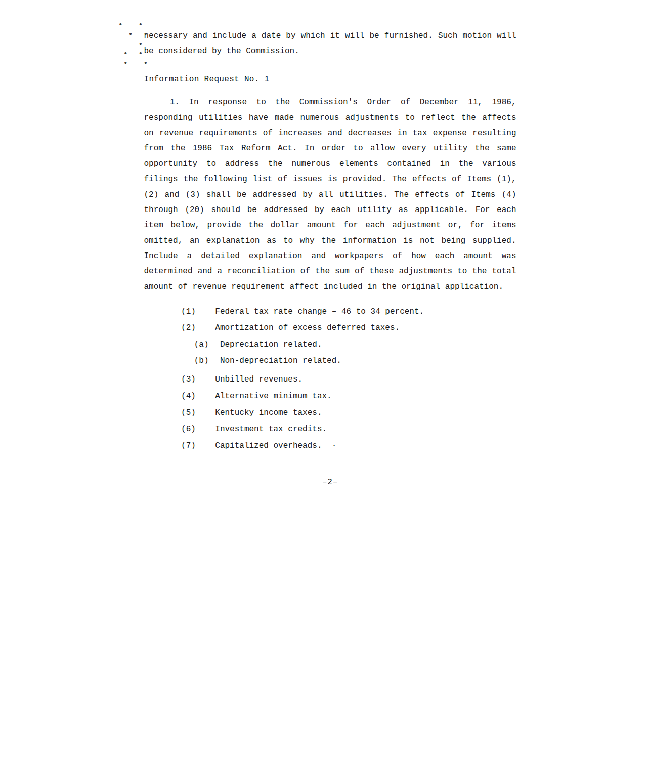• •
• •
•
• •
• •
necessary and include a date by which it will be furnished. Such motion will be considered by the Commission.
Information Request No. 1
1. In response to the Commission's Order of December 11, 1986, responding utilities have made numerous adjustments to reflect the affects on revenue requirements of increases and decreases in tax expense resulting from the 1986 Tax Reform Act. In order to allow every utility the same opportunity to address the numerous elements contained in the various filings the following list of issues is provided. The effects of Items (1), (2) and (3) shall be addressed by all utilities. The effects of Items (4) through (20) should be addressed by each utility as applicable. For each item below, provide the dollar amount for each adjustment or, for items omitted, an explanation as to why the information is not being supplied. Include a detailed explanation and workpapers of how each amount was determined and a reconciliation of the sum of these adjustments to the total amount of revenue requirement affect included in the original application.
(1) Federal tax rate change – 46 to 34 percent.
(2) Amortization of excess deferred taxes.
(a) Depreciation related.
(b) Non-depreciation related.
(3) Unbilled revenues.
(4) Alternative minimum tax.
(5) Kentucky income taxes.
(6) Investment tax credits.
(7) Capitalized overheads. ·
–2–